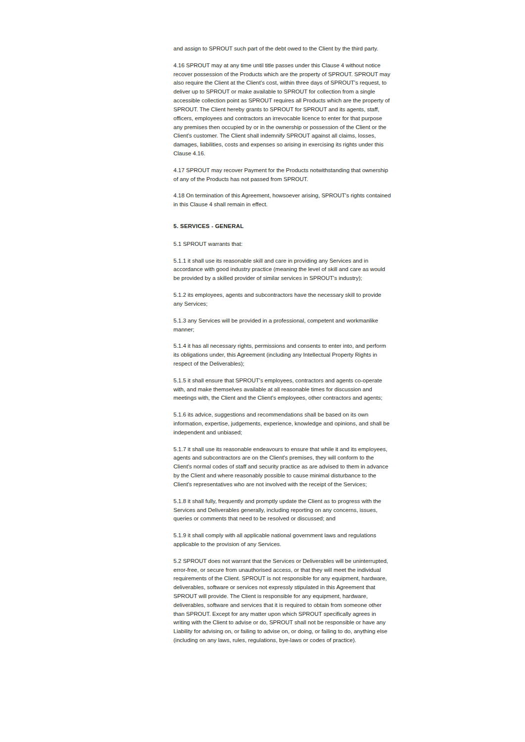and assign to SPROUT such part of the debt owed to the Client by the third party.
4.16 SPROUT may at any time until title passes under this Clause 4 without notice recover possession of the Products which are the property of SPROUT. SPROUT may also require the Client at the Client's cost, within three days of SPROUT's request, to deliver up to SPROUT or make available to SPROUT for collection from a single accessible collection point as SPROUT requires all Products which are the property of SPROUT. The Client hereby grants to SPROUT for SPROUT and its agents, staff, officers, employees and contractors an irrevocable licence to enter for that purpose any premises then occupied by or in the ownership or possession of the Client or the Client's customer. The Client shall indemnify SPROUT against all claims, losses, damages, liabilities, costs and expenses so arising in exercising its rights under this Clause 4.16.
4.17 SPROUT may recover Payment for the Products notwithstanding that ownership of any of the Products has not passed from SPROUT.
4.18 On termination of this Agreement, howsoever arising, SPROUT's rights contained in this Clause 4 shall remain in effect.
5. SERVICES - GENERAL
5.1 SPROUT warrants that:
5.1.1 it shall use its reasonable skill and care in providing any Services and in accordance with good industry practice (meaning the level of skill and care as would be provided by a skilled provider of similar services in SPROUT's industry);
5.1.2 its employees, agents and subcontractors have the necessary skill to provide any Services;
5.1.3 any Services will be provided in a professional, competent and workmanlike manner;
5.1.4 it has all necessary rights, permissions and consents to enter into, and perform its obligations under, this Agreement (including any Intellectual Property Rights in respect of the Deliverables);
5.1.5 it shall ensure that SPROUT's employees, contractors and agents co-operate with, and make themselves available at all reasonable times for discussion and meetings with, the Client and the Client's employees, other contractors and agents;
5.1.6 its advice, suggestions and recommendations shall be based on its own information, expertise, judgements, experience, knowledge and opinions, and shall be independent and unbiased;
5.1.7 it shall use its reasonable endeavours to ensure that while it and its employees, agents and subcontractors are on the Client's premises, they will conform to the Client's normal codes of staff and security practice as are advised to them in advance by the Client and where reasonably possible to cause minimal disturbance to the Client's representatives who are not involved with the receipt of the Services;
5.1.8 it shall fully, frequently and promptly update the Client as to progress with the Services and Deliverables generally, including reporting on any concerns, issues, queries or comments that need to be resolved or discussed; and
5.1.9 it shall comply with all applicable national government laws and regulations applicable to the provision of any Services.
5.2 SPROUT does not warrant that the Services or Deliverables will be uninterrupted, error-free, or secure from unauthorised access, or that they will meet the individual requirements of the Client. SPROUT is not responsible for any equipment, hardware, deliverables, software or services not expressly stipulated in this Agreement that SPROUT will provide. The Client is responsible for any equipment, hardware, deliverables, software and services that it is required to obtain from someone other than SPROUT. Except for any matter upon which SPROUT specifically agrees in writing with the Client to advise or do, SPROUT shall not be responsible or have any Liability for advising on, or failing to advise on, or doing, or failing to do, anything else (including on any laws, rules, regulations, bye-laws or codes of practice).